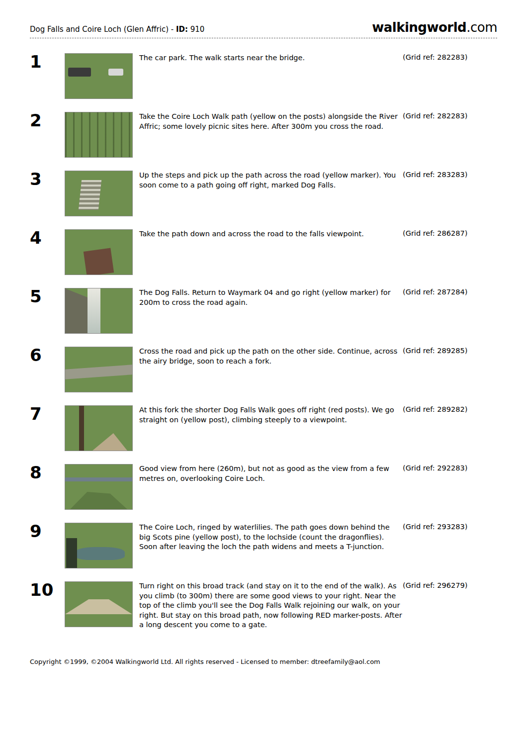Dog Falls and Coire Loch (Glen Affric) - ID: 910
walkingworld.com
| 1 | | The car park. The walk starts near the bridge. | (Grid ref: 282283) |
| 2 | | Take the Coire Loch Walk path (yellow on the posts) alongside the River Affric; some lovely picnic sites here. After 300m you cross the road. | (Grid ref: 282283) |
| 3 | | Up the steps and pick up the path across the road (yellow marker). You soon come to a path going off right, marked Dog Falls. | (Grid ref: 283283) |
| 4 | | Take the path down and across the road to the falls viewpoint. | (Grid ref: 286287) |
| 5 | | The Dog Falls. Return to Waymark 04 and go right (yellow marker) for 200m to cross the road again. | (Grid ref: 287284) |
| 6 | | Cross the road and pick up the path on the other side. Continue, across the airy bridge, soon to reach a fork. | (Grid ref: 289285) |
| 7 | | At this fork the shorter Dog Falls Walk goes off right (red posts). We go straight on (yellow post), climbing steeply to a viewpoint. | (Grid ref: 289282) |
| 8 | | Good view from here (260m), but not as good as the view from a few metres on, overlooking Coire Loch. | (Grid ref: 292283) |
| 9 | | The Coire Loch, ringed by waterlilies. The path goes down behind the big Scots pine (yellow post), to the lochside (count the dragonflies). Soon after leaving the loch the path widens and meets a T-junction. | (Grid ref: 293283) |
| 10 | | Turn right on this broad track (and stay on it to the end of the walk). As you climb (to 300m) there are some good views to your right. Near the top of the climb you'll see the Dog Falls Walk rejoining our walk, on your right. But stay on this broad path, now following RED marker-posts. After a long descent you come to a gate. | (Grid ref: 296279) |
Copyright ©1999, ©2004 Walkingworld Ltd. All rights reserved - Licensed to member: dtreefamily@aol.com